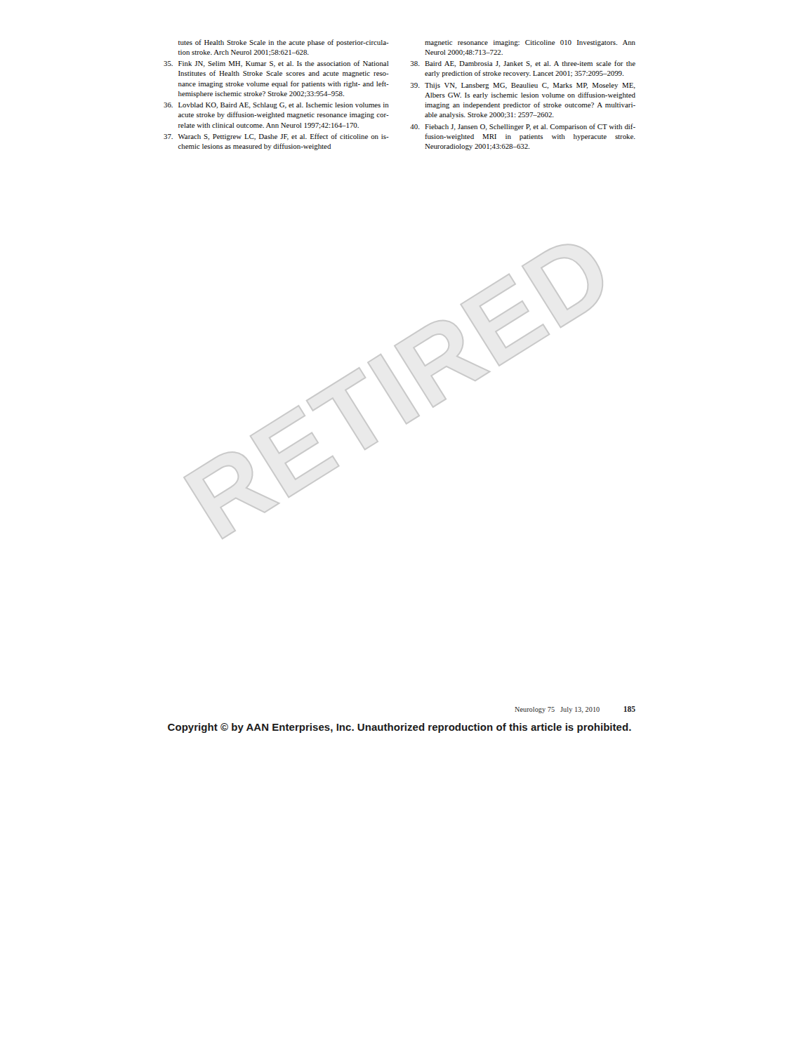RETIRED
tutes of Health Stroke Scale in the acute phase of posterior-circulation stroke. Arch Neurol 2001;58:621–628.
35. Fink JN, Selim MH, Kumar S, et al. Is the association of National Institutes of Health Stroke Scale scores and acute magnetic resonance imaging stroke volume equal for patients with right- and left-hemisphere ischemic stroke? Stroke 2002;33:954–958.
36. Lovblad KO, Baird AE, Schlaug G, et al. Ischemic lesion volumes in acute stroke by diffusion-weighted magnetic resonance imaging correlate with clinical outcome. Ann Neurol 1997;42:164–170.
37. Warach S, Pettigrew LC, Dashe JF, et al. Effect of citicoline on ischemic lesions as measured by diffusion-weighted
magnetic resonance imaging: Citicoline 010 Investigators. Ann Neurol 2000;48:713–722.
38. Baird AE, Dambrosia J, Janket S, et al. A three-item scale for the early prediction of stroke recovery. Lancet 2001; 357:2095–2099.
39. Thijs VN, Lansberg MG, Beaulieu C, Marks MP, Moseley ME, Albers GW. Is early ischemic lesion volume on diffusion-weighted imaging an independent predictor of stroke outcome? A multivariable analysis. Stroke 2000;31: 2597–2602.
40. Fiebach J, Jansen O, Schellinger P, et al. Comparison of CT with diffusion-weighted MRI in patients with hyperacute stroke. Neuroradiology 2001;43:628–632.
Neurology 75 July 13, 2010 185
Copyright © by AAN Enterprises, Inc. Unauthorized reproduction of this article is prohibited.